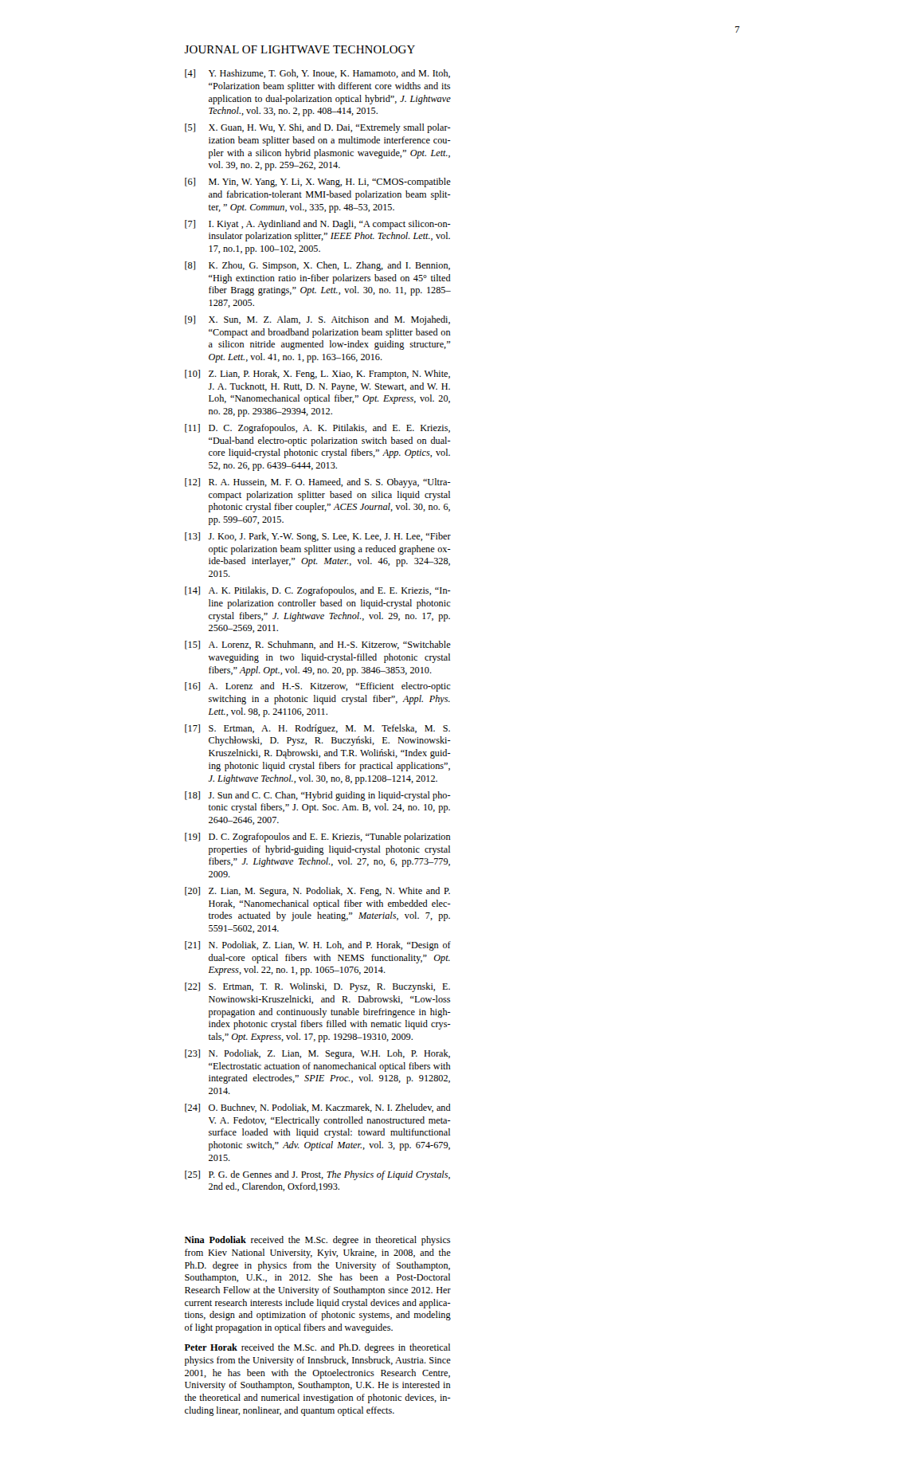7
JOURNAL OF LIGHTWAVE TECHNOLOGY
[4] Y. Hashizume, T. Goh, Y. Inoue, K. Hamamoto, and M. Itoh, “Polarization beam splitter with different core widths and its application to dual-polarization optical hybrid”, J. Lightwave Technol., vol. 33, no. 2, pp. 408–414, 2015.
[5] X. Guan, H. Wu, Y. Shi, and D. Dai, “Extremely small polarization beam splitter based on a multimode interference coupler with a silicon hybrid plasmonic waveguide,” Opt. Lett., vol. 39, no. 2, pp. 259–262, 2014.
[6] M. Yin, W. Yang, Y. Li, X. Wang, H. Li, “CMOS-compatible and fabrication-tolerant MMI-based polarization beam splitter, ” Opt. Commun, vol., 335, pp. 48–53, 2015.
[7] I. Kiyat , A. Aydinliand and N. Dagli, “A compact silicon-on-insulator polarization splitter,” IEEE Phot. Technol. Lett., vol. 17, no.1, pp. 100–102, 2005.
[8] K. Zhou, G. Simpson, X. Chen, L. Zhang, and I. Bennion, “High extinction ratio in-fiber polarizers based on 45° tilted fiber Bragg gratings,” Opt. Lett., vol. 30, no. 11, pp. 1285–1287, 2005.
[9] X. Sun, M. Z. Alam, J. S. Aitchison and M. Mojahedi, “Compact and broadband polarization beam splitter based on a silicon nitride augmented low-index guiding structure,” Opt. Lett., vol. 41, no. 1, pp. 163–166, 2016.
[10] Z. Lian, P. Horak, X. Feng, L. Xiao, K. Frampton, N. White, J. A. Tucknott, H. Rutt, D. N. Payne, W. Stewart, and W. H. Loh, “Nanomechanical optical fiber,” Opt. Express, vol. 20, no. 28, pp. 29386–29394, 2012.
[11] D. C. Zografopoulos, A. K. Pitilakis, and E. E. Kriezis, “Dual-band electro-optic polarization switch based on dual-core liquid-crystal photonic crystal fibers,” App. Optics, vol. 52, no. 26, pp. 6439–6444, 2013.
[12] R. A. Hussein, M. F. O. Hameed, and S. S. Obayya, “Ultra-compact polarization splitter based on silica liquid crystal photonic crystal fiber coupler,” ACES Journal, vol. 30, no. 6, pp. 599–607, 2015.
[13] J. Koo, J. Park, Y.-W. Song, S. Lee, K. Lee, J. H. Lee, “Fiber optic polarization beam splitter using a reduced graphene oxide-based interlayer,” Opt. Mater., vol. 46, pp. 324–328, 2015.
[14] A. K. Pitilakis, D. C. Zografopoulos, and E. E. Kriezis, “In-line polarization controller based on liquid-crystal photonic crystal fibers,” J. Lightwave Technol., vol. 29, no. 17, pp. 2560–2569, 2011.
[15] A. Lorenz, R. Schuhmann, and H.-S. Kitzerow, “Switchable waveguiding in two liquid-crystal-filled photonic crystal fibers,” Appl. Opt., vol. 49, no. 20, pp. 3846–3853, 2010.
[16] A. Lorenz and H.-S. Kitzerow, “Efficient electro-optic switching in a photonic liquid crystal fiber”, Appl. Phys. Lett., vol. 98, p. 241106, 2011.
[17] S. Ertman, A. H. Rodríguez, M. M. Tefelska, M. S. Chychłowski, D. Pysz, R. Buczyński, E. Nowinowski-Kruszelnicki, R. Dąbrowski, and T.R. Woliński, “Index guiding photonic liquid crystal fibers for practical applications”, J. Lightwave Technol., vol. 30, no, 8, pp.1208–1214, 2012.
[18] J. Sun and C. C. Chan, “Hybrid guiding in liquid-crystal photonic crystal fibers,” J. Opt. Soc. Am. B, vol. 24, no. 10, pp. 2640–2646, 2007.
[19] D. C. Zografopoulos and E. E. Kriezis, “Tunable polarization properties of hybrid-guiding liquid-crystal photonic crystal fibers,” J. Lightwave Technol., vol. 27, no, 6, pp.773–779, 2009.
[20] Z. Lian, M. Segura, N. Podoliak, X. Feng, N. White and P. Horak, “Nanomechanical optical fiber with embedded electrodes actuated by joule heating,” Materials, vol. 7, pp. 5591–5602, 2014.
[21] N. Podoliak, Z. Lian, W. H. Loh, and P. Horak, “Design of dual-core optical fibers with NEMS functionality,” Opt. Express, vol. 22, no. 1, pp. 1065–1076, 2014.
[22] S. Ertman, T. R. Wolinski, D. Pysz, R. Buczynski, E. Nowinowski-Kruszelnicki, and R. Dabrowski, “Low-loss propagation and continuously tunable birefringence in high-index photonic crystal fibers filled with nematic liquid crystals,” Opt. Express, vol. 17, pp. 19298–19310, 2009.
[23] N. Podoliak, Z. Lian, M. Segura, W.H. Loh, P. Horak, “Electrostatic actuation of nanomechanical optical fibers with integrated electrodes,” SPIE Proc., vol. 9128, p. 912802, 2014.
[24] O. Buchnev, N. Podoliak, M. Kaczmarek, N. I. Zheludev, and V. A. Fedotov, “Electrically controlled nanostructured metasurface loaded with liquid crystal: toward multifunctional photonic switch,” Adv. Optical Mater., vol. 3, pp. 674-679, 2015.
[25] P. G. de Gennes and J. Prost, The Physics of Liquid Crystals, 2nd ed., Clarendon, Oxford,1993.
Nina Podoliak received the M.Sc. degree in theoretical physics from Kiev National University, Kyiv, Ukraine, in 2008, and the Ph.D. degree in physics from the University of Southampton, Southampton, U.K., in 2012. She has been a Post-Doctoral Research Fellow at the University of Southampton since 2012. Her current research interests include liquid crystal devices and applications, design and optimization of photonic systems, and modeling of light propagation in optical fibers and waveguides.
Peter Horak received the M.Sc. and Ph.D. degrees in theoretical physics from the University of Innsbruck, Innsbruck, Austria. Since 2001, he has been with the Optoelectronics Research Centre, University of Southampton, Southampton, U.K. He is interested in the theoretical and numerical investigation of photonic devices, including linear, nonlinear, and quantum optical effects.